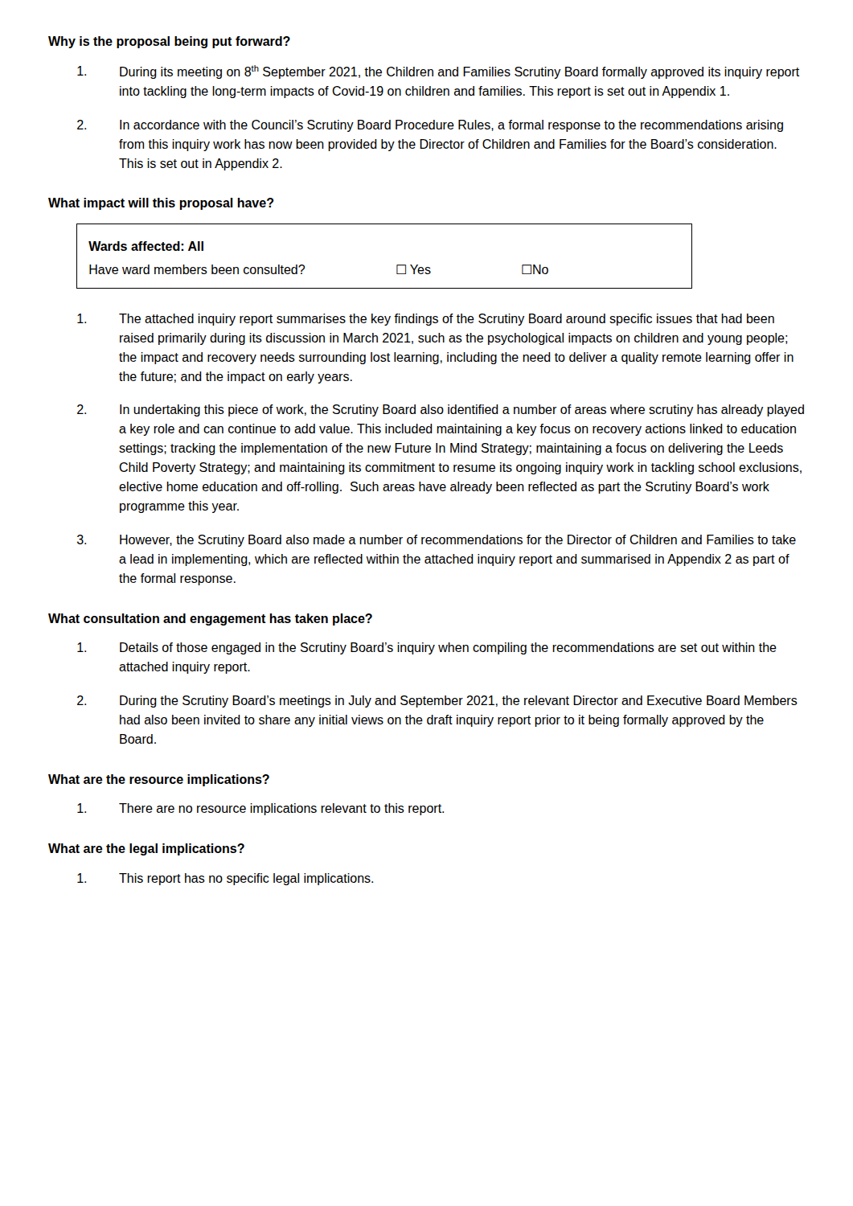Why is the proposal being put forward?
During its meeting on 8th September 2021, the Children and Families Scrutiny Board formally approved its inquiry report into tackling the long-term impacts of Covid-19 on children and families. This report is set out in Appendix 1.
In accordance with the Council’s Scrutiny Board Procedure Rules, a formal response to the recommendations arising from this inquiry work has now been provided by the Director of Children and Families for the Board’s consideration. This is set out in Appendix 2.
What impact will this proposal have?
Wards affected: All
Have ward members been consulted? ☐ Yes ☐No
The attached inquiry report summarises the key findings of the Scrutiny Board around specific issues that had been raised primarily during its discussion in March 2021, such as the psychological impacts on children and young people; the impact and recovery needs surrounding lost learning, including the need to deliver a quality remote learning offer in the future; and the impact on early years.
In undertaking this piece of work, the Scrutiny Board also identified a number of areas where scrutiny has already played a key role and can continue to add value. This included maintaining a key focus on recovery actions linked to education settings; tracking the implementation of the new Future In Mind Strategy; maintaining a focus on delivering the Leeds Child Poverty Strategy; and maintaining its commitment to resume its ongoing inquiry work in tackling school exclusions, elective home education and off-rolling. Such areas have already been reflected as part the Scrutiny Board’s work programme this year.
However, the Scrutiny Board also made a number of recommendations for the Director of Children and Families to take a lead in implementing, which are reflected within the attached inquiry report and summarised in Appendix 2 as part of the formal response.
What consultation and engagement has taken place?
Details of those engaged in the Scrutiny Board’s inquiry when compiling the recommendations are set out within the attached inquiry report.
During the Scrutiny Board’s meetings in July and September 2021, the relevant Director and Executive Board Members had also been invited to share any initial views on the draft inquiry report prior to it being formally approved by the Board.
What are the resource implications?
There are no resource implications relevant to this report.
What are the legal implications?
This report has no specific legal implications.